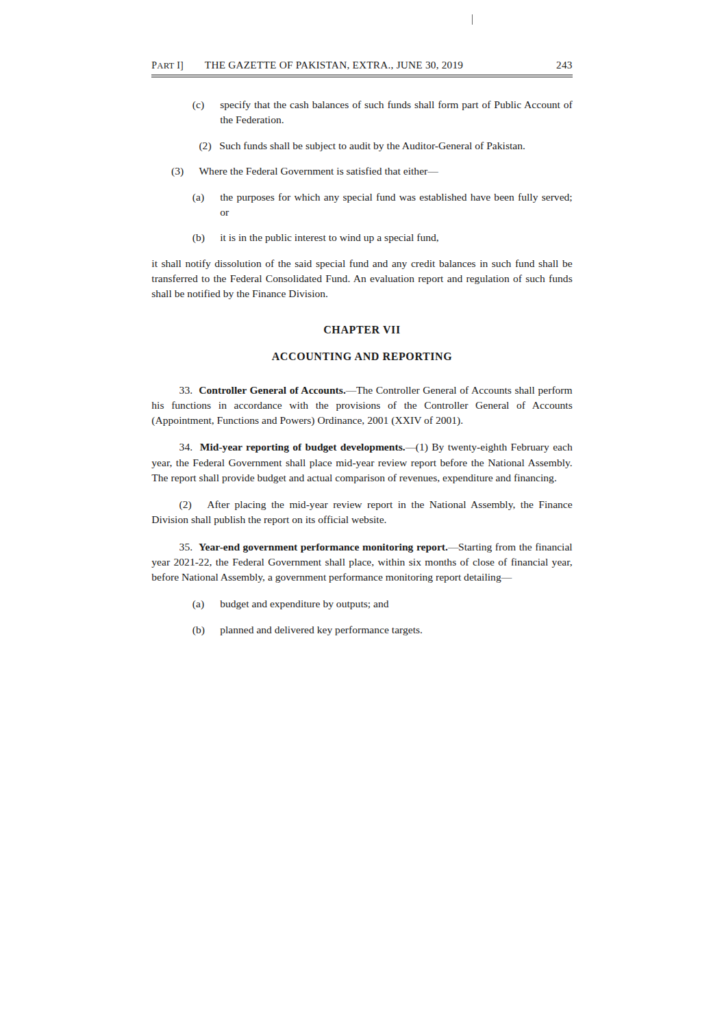PART I] THE GAZETTE OF PAKISTAN, EXTRA., JUNE 30, 2019 243
(c)
specify that the cash balances of such funds shall form part of Public Account of the Federation.
(2) Such funds shall be subject to audit by the Auditor-General of Pakistan.
(3)
Where the Federal Government is satisfied that either—
(a)
the purposes for which any special fund was established have been fully served; or
(b)
it is in the public interest to wind up a special fund,
it shall notify dissolution of the said special fund and any credit balances in such fund shall be transferred to the Federal Consolidated Fund. An evaluation report and regulation of such funds shall be notified by the Finance Division.
CHAPTER VII
ACCOUNTING AND REPORTING
33. Controller General of Accounts.—The Controller General of Accounts shall perform his functions in accordance with the provisions of the Controller General of Accounts (Appointment, Functions and Powers) Ordinance, 2001 (XXIV of 2001).
34. Mid-year reporting of budget developments.—(1) By twenty-eighth February each year, the Federal Government shall place mid-year review report before the National Assembly. The report shall provide budget and actual comparison of revenues, expenditure and financing.
(2) After placing the mid-year review report in the National Assembly, the Finance Division shall publish the report on its official website.
35. Year-end government performance monitoring report.—Starting from the financial year 2021-22, the Federal Government shall place, within six months of close of financial year, before National Assembly, a government performance monitoring report detailing—
(a)
budget and expenditure by outputs; and
(b)
planned and delivered key performance targets.